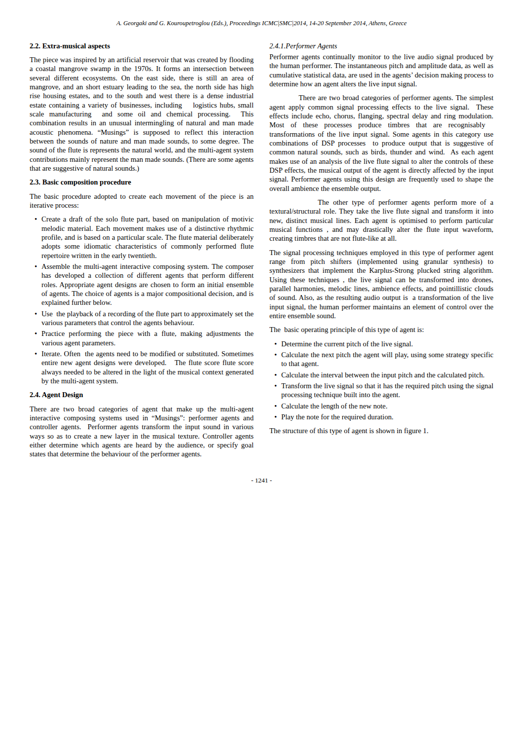A. Georgaki and G. Kouroupetroglou (Eds.), Proceedings ICMC|SMC|2014, 14-20 September 2014, Athens, Greece
2.2. Extra-musical aspects
The piece was inspired by an artificial reservoir that was created by flooding a coastal mangrove swamp in the 1970s. It forms an intersection between several different ecosystems. On the east side, there is still an area of mangrove, and an short estuary leading to the sea, the north side has high rise housing estates, and to the south and west there is a dense industrial estate containing a variety of businesses, including logistics hubs, small scale manufacturing and some oil and chemical processing. This combination results in an unusual intermingling of natural and man made acoustic phenomena. “Musings” is supposed to reflect this interaction between the sounds of nature and man made sounds, to some degree. The sound of the flute is represents the natural world, and the multi-agent system contributions mainly represent the man made sounds. (There are some agents that are suggestive of natural sounds.)
2.3. Basic composition procedure
The basic procedure adopted to create each movement of the piece is an iterative process:
Create a draft of the solo flute part, based on manipulation of motivic melodic material. Each movement makes use of a distinctive rhythmic profile, and is based on a particular scale. The flute material deliberately adopts some idiomatic characteristics of commonly performed flute repertoire written in the early twentieth.
Assemble the multi-agent interactive composing system. The composer has developed a collection of different agents that perform different roles. Appropriate agent designs are chosen to form an initial ensemble of agents. The choice of agents is a major compositional decision, and is explained further below.
Use the playback of a recording of the flute part to approximately set the various parameters that control the agents behaviour.
Practice performing the piece with a flute, making adjustments the various agent parameters.
Iterate. Often the agents need to be modified or substituted. Sometimes entire new agent designs were developed. The flute score flute score always needed to be altered in the light of the musical context generated by the multi-agent system.
2.4. Agent Design
There are two broad categories of agent that make up the multi-agent interactive composing systems used in “Musings”: performer agents and controller agents. Performer agents transform the input sound in various ways so as to create a new layer in the musical texture. Controller agents either determine which agents are heard by the audience, or specify goal states that determine the behaviour of the performer agents.
2.4.1.Performer Agents
Performer agents continually monitor to the live audio signal produced by the human performer. The instantaneous pitch and amplitude data, as well as cumulative statistical data, are used in the agents’ decision making process to determine how an agent alters the live input signal.
There are two broad categories of performer agents. The simplest agent apply common signal processing effects to the live signal. These effects include echo, chorus, flanging, spectral delay and ring modulation. Most of these processes produce timbres that are recognisably transformations of the live input signal. Some agents in this category use combinations of DSP processes to produce output that is suggestive of common natural sounds, such as birds, thunder and wind. As each agent makes use of an analysis of the live flute signal to alter the controls of these DSP effects, the musical output of the agent is directly affected by the input signal. Performer agents using this design are frequently used to shape the overall ambience the ensemble output.
The other type of performer agents perform more of a textural/structural role. They take the live flute signal and transform it into new, distinct musical lines. Each agent is optimised to perform particular musical functions , and may drastically alter the flute input waveform, creating timbres that are not flute-like at all.
The signal processing techniques employed in this type of performer agent range from pitch shifters (implemented using granular synthesis) to synthesizers that implement the Karplus-Strong plucked string algorithm. Using these techniques , the live signal can be transformed into drones, parallel harmonies, melodic lines, ambience effects, and pointillistic clouds of sound. Also, as the resulting audio output is a transformation of the live input signal, the human performer maintains an element of control over the entire ensemble sound.
The basic operating principle of this type of agent is:
Determine the current pitch of the live signal.
Calculate the next pitch the agent will play, using some strategy specific to that agent.
Calculate the interval between the input pitch and the calculated pitch.
Transform the live signal so that it has the required pitch using the signal processing technique built into the agent.
Calculate the length of the new note.
Play the note for the required duration.
The structure of this type of agent is shown in figure 1.
- 1241 -